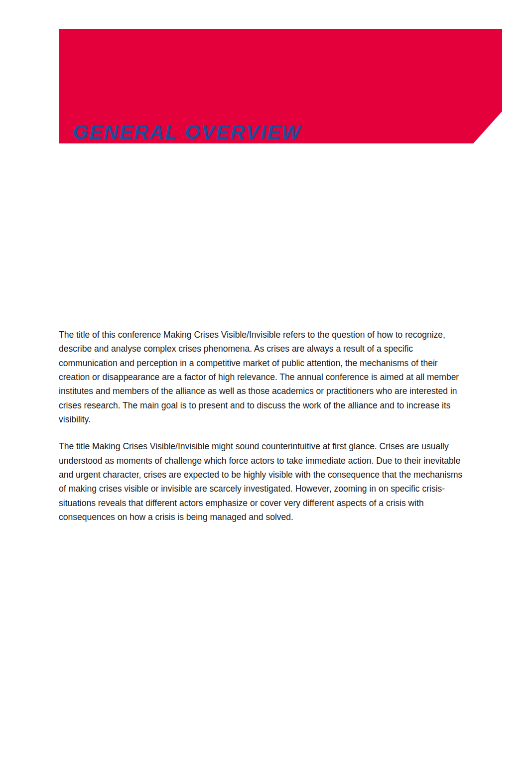General Overview
The title of this conference Making Crises Visible/Invisible refers to the question of how to recognize, describe and analyse complex crises phenomena. As crises are always a result of a specific communication and perception in a competitive market of public attention, the mechanisms of their creation or disappearance are a factor of high relevance. The annual conference is aimed at all member institutes and members of the alliance as well as those academics or practitioners who are interested in crises research. The main goal is to present and to discuss the work of the alliance and to increase its visibility.
The title Making Crises Visible/Invisible might sound counterintuitive at first glance. Crises are usually understood as moments of challenge which force actors to take immediate action. Due to their inevitable and urgent character, crises are expected to be highly visible with the consequence that the mechanisms of making crises visible or invisible are scarcely investigated. However, zooming in on specific crisis-situations reveals that different actors emphasize or cover very different aspects of a crisis with consequences on how a crisis is being managed and solved.